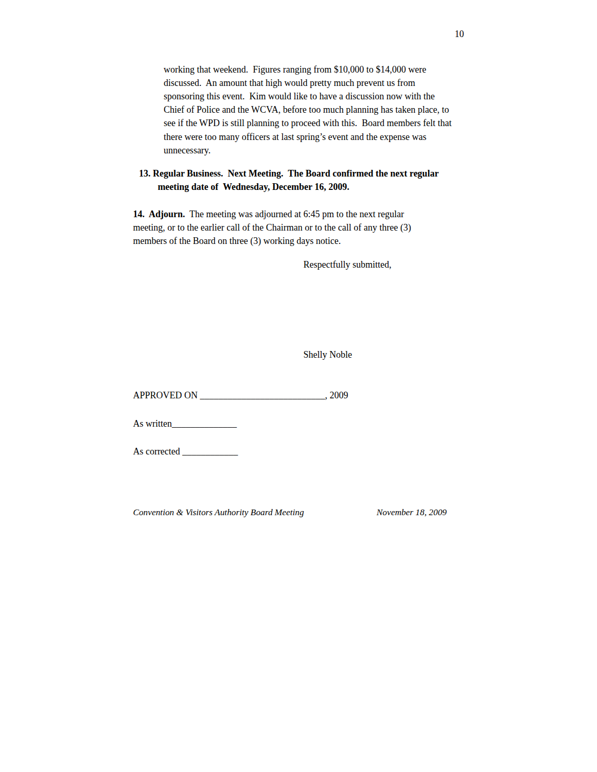10
working that weekend. Figures ranging from $10,000 to $14,000 were discussed. An amount that high would pretty much prevent us from sponsoring this event. Kim would like to have a discussion now with the Chief of Police and the WCVA, before too much planning has taken place, to see if the WPD is still planning to proceed with this. Board members felt that there were too many officers at last spring’s event and the expense was unnecessary.
13. Regular Business. Next Meeting. The Board confirmed the next regular meeting date of Wednesday, December 16, 2009.
14. Adjourn. The meeting was adjourned at 6:45 pm to the next regular meeting, or to the earlier call of the Chairman or to the call of any three (3) members of the Board on three (3) working days notice.
Respectfully submitted,
Shelly Noble
APPROVED ON ___________________________, 2009
As written______________
As corrected ____________
Convention & Visitors Authority Board Meeting November 18, 2009